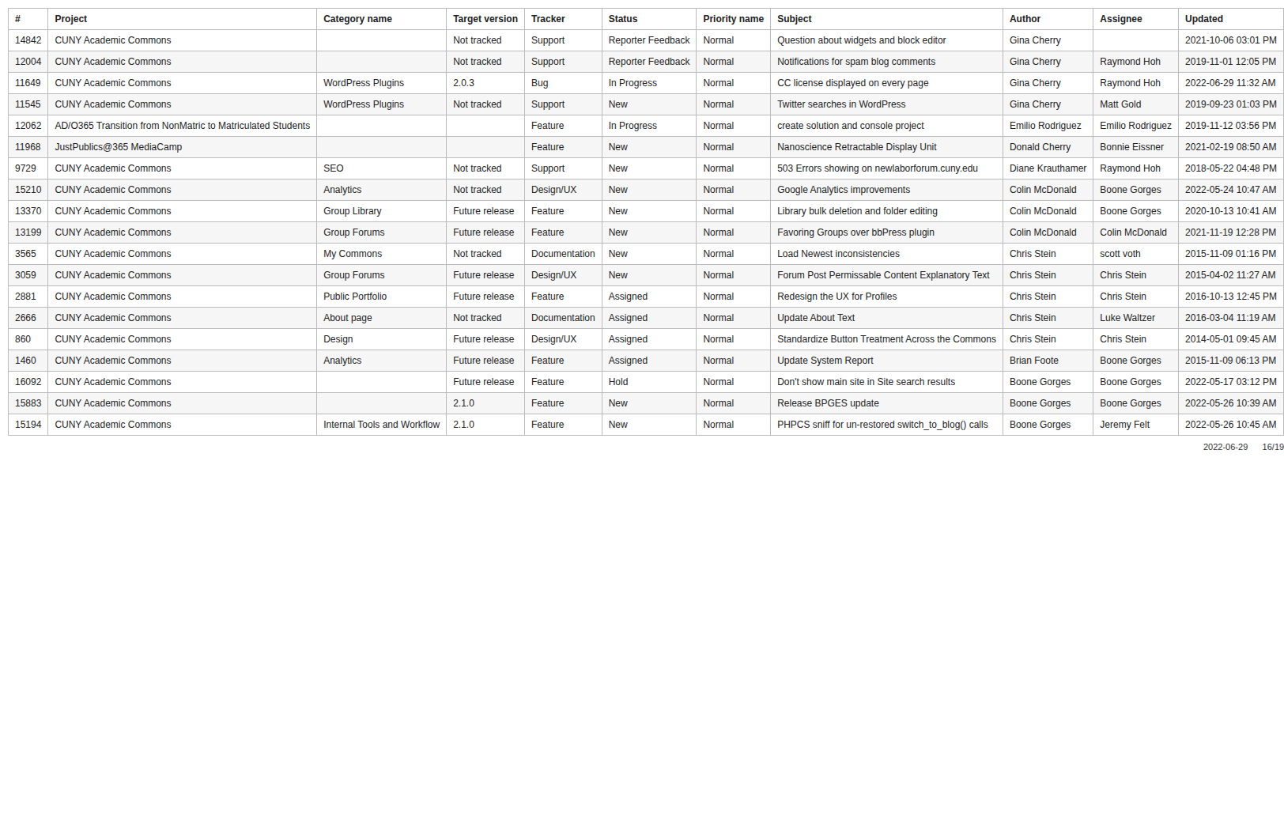2022-06-29 16/19
| # | Project | Category name | Target version | Tracker | Status | Priority name | Subject | Author | Assignee | Updated |
| --- | --- | --- | --- | --- | --- | --- | --- | --- | --- | --- |
| 14842 | CUNY Academic Commons | | Not tracked | Support | Reporter Feedback | Normal | Question about widgets and block editor | Gina Cherry | | 2021-10-06 03:01 PM |
| 12004 | CUNY Academic Commons | | Not tracked | Support | Reporter Feedback | Normal | Notifications for spam blog comments | Gina Cherry | Raymond Hoh | 2019-11-01 12:05 PM |
| 11649 | CUNY Academic Commons | WordPress Plugins | 2.0.3 | Bug | In Progress | Normal | CC license displayed on every page | Gina Cherry | Raymond Hoh | 2022-06-29 11:32 AM |
| 11545 | CUNY Academic Commons | WordPress Plugins | Not tracked | Support | New | Normal | Twitter searches in WordPress | Gina Cherry | Matt Gold | 2019-09-23 01:03 PM |
| 12062 | AD/O365 Transition from NonMatric to Matriculated Students | | | Feature | In Progress | Normal | create solution and console project | Emilio Rodriguez | Emilio Rodriguez | 2019-11-12 03:56 PM |
| 11968 | JustPublics@365 MediaCamp | | | Feature | New | Normal | Nanoscience Retractable Display Unit | Donald Cherry | Bonnie Eissner | 2021-02-19 08:50 AM |
| 9729 | CUNY Academic Commons | SEO | Not tracked | Support | New | Normal | 503 Errors showing on newlaborforum.cuny.edu | Diane Krauthamer | Raymond Hoh | 2018-05-22 04:48 PM |
| 15210 | CUNY Academic Commons | Analytics | Not tracked | Design/UX | New | Normal | Google Analytics improvements | Colin McDonald | Boone Gorges | 2022-05-24 10:47 AM |
| 13370 | CUNY Academic Commons | Group Library | Future release | Feature | New | Normal | Library bulk deletion and folder editing | Colin McDonald | Boone Gorges | 2020-10-13 10:41 AM |
| 13199 | CUNY Academic Commons | Group Forums | Future release | Feature | New | Normal | Favoring Groups over bbPress plugin | Colin McDonald | Colin McDonald | 2021-11-19 12:28 PM |
| 3565 | CUNY Academic Commons | My Commons | Not tracked | Documentation | New | Normal | Load Newest inconsistencies | Chris Stein | scott voth | 2015-11-09 01:16 PM |
| 3059 | CUNY Academic Commons | Group Forums | Future release | Design/UX | New | Normal | Forum Post Permissable Content Explanatory Text | Chris Stein | Chris Stein | 2015-04-02 11:27 AM |
| 2881 | CUNY Academic Commons | Public Portfolio | Future release | Feature | Assigned | Normal | Redesign the UX for Profiles | Chris Stein | Chris Stein | 2016-10-13 12:45 PM |
| 2666 | CUNY Academic Commons | About page | Not tracked | Documentation | Assigned | Normal | Update About Text | Chris Stein | Luke Waltzer | 2016-03-04 11:19 AM |
| 860 | CUNY Academic Commons | Design | Future release | Design/UX | Assigned | Normal | Standardize Button Treatment Across the Commons | Chris Stein | Chris Stein | 2014-05-01 09:45 AM |
| 1460 | CUNY Academic Commons | Analytics | Future release | Feature | Assigned | Normal | Update System Report | Brian Foote | Boone Gorges | 2015-11-09 06:13 PM |
| 16092 | CUNY Academic Commons | | Future release | Feature | Hold | Normal | Don't show main site in Site search results | Boone Gorges | Boone Gorges | 2022-05-17 03:12 PM |
| 15883 | CUNY Academic Commons | | 2.1.0 | Feature | New | Normal | Release BPGES update | Boone Gorges | Boone Gorges | 2022-05-26 10:39 AM |
| 15194 | CUNY Academic Commons | Internal Tools and Workflow | 2.1.0 | Feature | New | Normal | PHPCS sniff for un-restored switch_to_blog() calls | Boone Gorges | Jeremy Felt | 2022-05-26 10:45 AM |